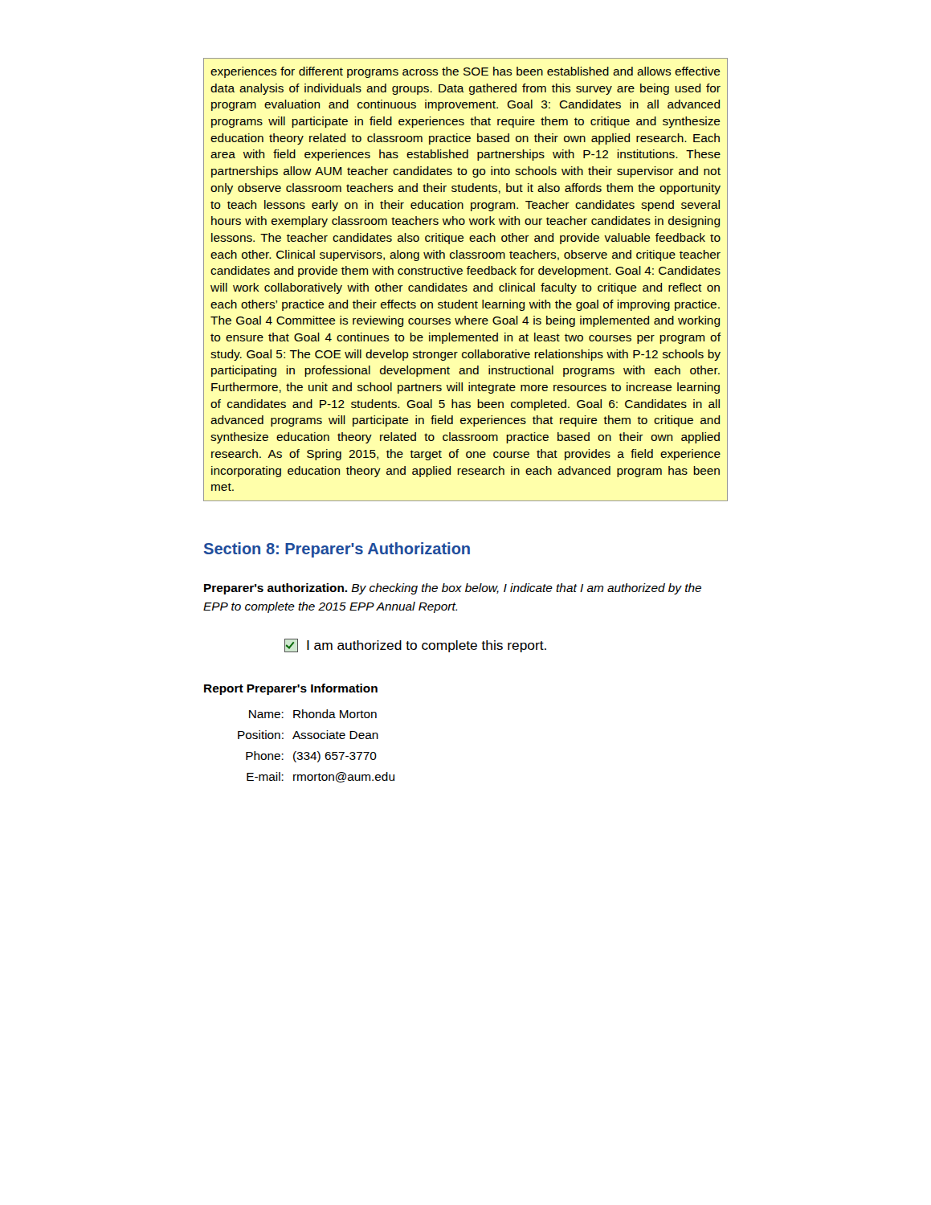experiences for different programs across the SOE has been established and allows effective data analysis of individuals and groups. Data gathered from this survey are being used for program evaluation and continuous improvement. Goal 3: Candidates in all advanced programs will participate in field experiences that require them to critique and synthesize education theory related to classroom practice based on their own applied research. Each area with field experiences has established partnerships with P-12 institutions. These partnerships allow AUM teacher candidates to go into schools with their supervisor and not only observe classroom teachers and their students, but it also affords them the opportunity to teach lessons early on in their education program. Teacher candidates spend several hours with exemplary classroom teachers who work with our teacher candidates in designing lessons. The teacher candidates also critique each other and provide valuable feedback to each other. Clinical supervisors, along with classroom teachers, observe and critique teacher candidates and provide them with constructive feedback for development. Goal 4: Candidates will work collaboratively with other candidates and clinical faculty to critique and reflect on each others’ practice and their effects on student learning with the goal of improving practice. The Goal 4 Committee is reviewing courses where Goal 4 is being implemented and working to ensure that Goal 4 continues to be implemented in at least two courses per program of study. Goal 5: The COE will develop stronger collaborative relationships with P-12 schools by participating in professional development and instructional programs with each other. Furthermore, the unit and school partners will integrate more resources to increase learning of candidates and P-12 students. Goal 5 has been completed. Goal 6: Candidates in all advanced programs will participate in field experiences that require them to critique and synthesize education theory related to classroom practice based on their own applied research. As of Spring 2015, the target of one course that provides a field experience incorporating education theory and applied research in each advanced program has been met.
Section 8: Preparer's Authorization
Preparer's authorization. By checking the box below, I indicate that I am authorized by the EPP to complete the 2015 EPP Annual Report.
I am authorized to complete this report.
Report Preparer's Information
| Name: | Rhonda Morton |
| Position: | Associate Dean |
| Phone: | (334) 657-3770 |
| E-mail: | rmorton@aum.edu |